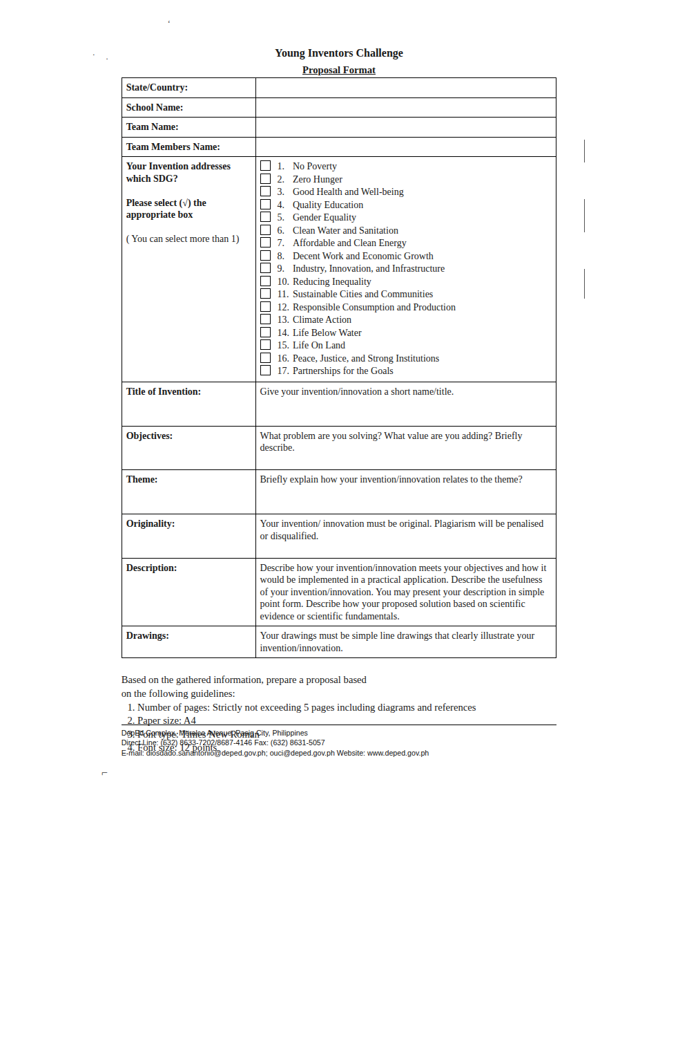‘
.
.
Young Inventors Challenge
Proposal Format
| State/Country: | |
| School Name: | |
| Team Name: | |
| Team Members Name: | |
| Your Invention addresses which SDG? Please select (√) the appropriate box ( You can select more than 1) | 1. No Poverty 2. Zero Hunger 3. Good Health and Well-being 4. Quality Education 5. Gender Equality 6. Clean Water and Sanitation 7. Affordable and Clean Energy 8. Decent Work and Economic Growth 9. Industry, Innovation, and Infrastructure 10. Reducing Inequality 11. Sustainable Cities and Communities 12. Responsible Consumption and Production 13. Climate Action 14. Life Below Water 15. Life On Land 16. Peace, Justice, and Strong Institutions 17. Partnerships for the Goals |
| Title of Invention: | Give your invention/innovation a short name/title. |
| Objectives: | What problem are you solving? What value are you adding? Briefly describe. |
| Theme: | Briefly explain how your invention/innovation relates to the theme? |
| Originality: | Your invention/ innovation must be original. Plagiarism will be penalised or disqualified. |
| Description: | Describe how your invention/innovation meets your objectives and how it would be implemented in a practical application. Describe the usefulness of your invention/innovation. You may present your description in simple point form. Describe how your proposed solution based on scientific evidence or scientific fundamentals. |
| Drawings: | Your drawings must be simple line drawings that clearly illustrate your invention/innovation. |
Based on the gathered information, prepare a proposal based
on the following guidelines:
Number of pages: Strictly not exceeding 5 pages including diagrams and references
Paper size: A4
Font type: Times New Roman
Font size: 12 points
DepEd Complex, Meralco Avenue, Pasig City, Philippines Direct Line: (632) 8633-7202/8687-4146 Fax: (632) 8631-5057 E-mail: diosdado.sanantonio@deped.gov.ph; ouci@deped.gov.ph Website: www.deped.gov.ph
⌐